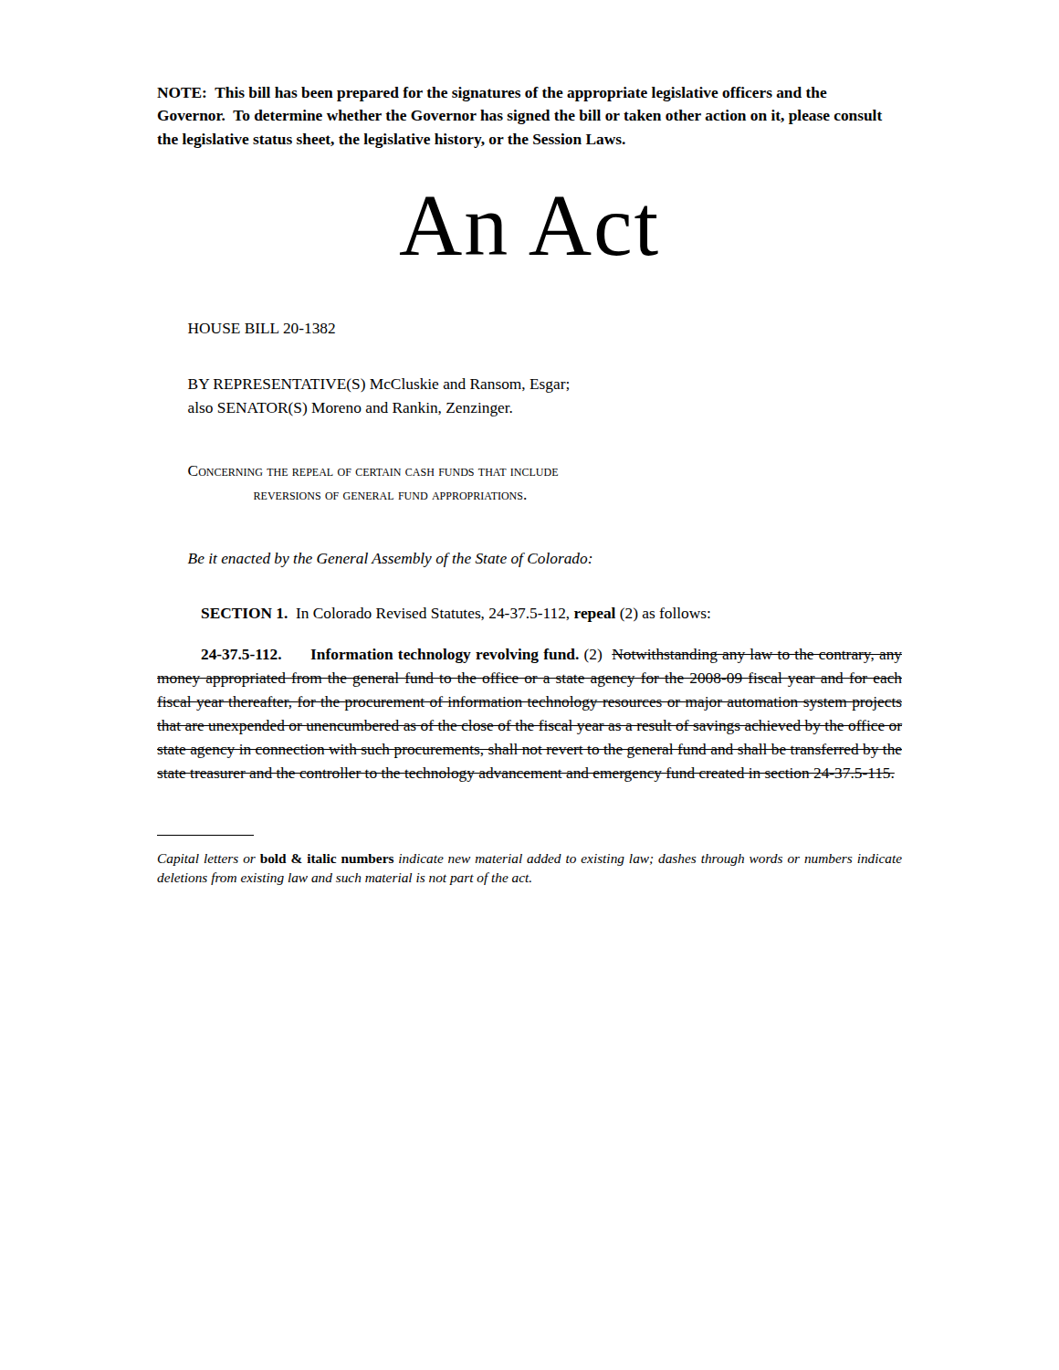NOTE: This bill has been prepared for the signatures of the appropriate legislative officers and the Governor. To determine whether the Governor has signed the bill or taken other action on it, please consult the legislative status sheet, the legislative history, or the Session Laws.
An Act
HOUSE BILL 20-1382
BY REPRESENTATIVE(S) McCluskie and Ransom, Esgar;
also SENATOR(S) Moreno and Rankin, Zenzinger.
Concerning the repeal of certain cash funds that include reversions of general fund appropriations.
Be it enacted by the General Assembly of the State of Colorado:
SECTION 1. In Colorado Revised Statutes, 24-37.5-112, repeal (2) as follows:
24-37.5-112. Information technology revolving fund. (2) Notwithstanding any law to the contrary, any money appropriated from the general fund to the office or a state agency for the 2008-09 fiscal year and for each fiscal year thereafter, for the procurement of information technology resources or major automation system projects that are unexpended or unencumbered as of the close of the fiscal year as a result of savings achieved by the office or state agency in connection with such procurements, shall not revert to the general fund and shall be transferred by the state treasurer and the controller to the technology advancement and emergency fund created in section 24-37.5-115.
Capital letters or bold & italic numbers indicate new material added to existing law; dashes through words or numbers indicate deletions from existing law and such material is not part of the act.